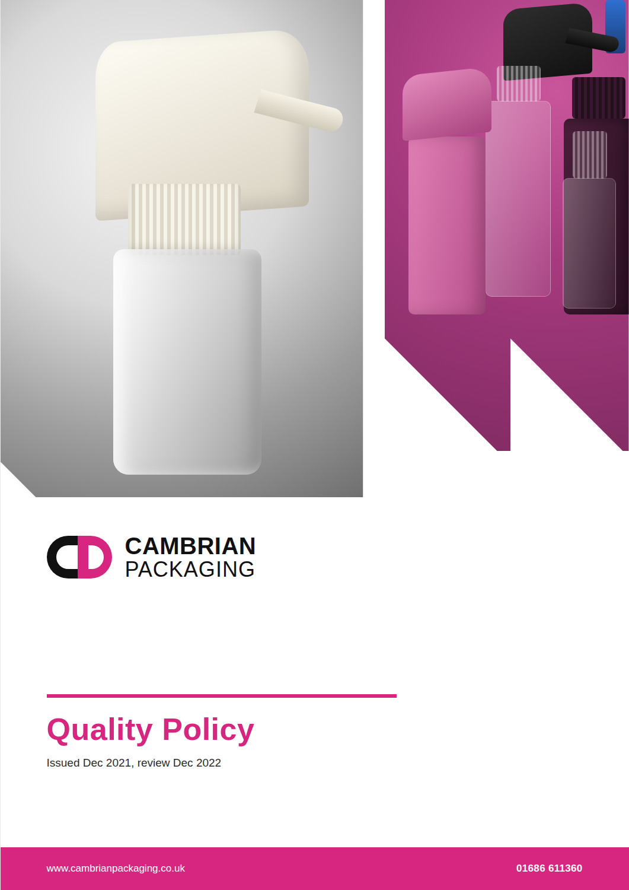CAMBRIAN
PACKAGING
Quality Policy
Issued Dec 2021, review Dec 2022
www.cambrianpackaging.co.uk 01686 611360